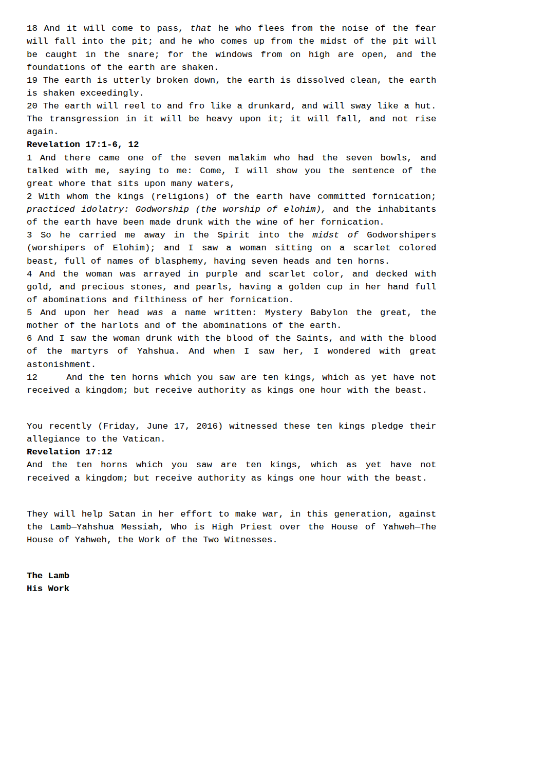18 And it will come to pass, that he who flees from the noise of the fear will fall into the pit; and he who comes up from the midst of the pit will be caught in the snare; for the windows from on high are open, and the foundations of the earth are shaken.
19 The earth is utterly broken down, the earth is dissolved clean, the earth is shaken exceedingly.
20 The earth will reel to and fro like a drunkard, and will sway like a hut. The transgression in it will be heavy upon it; it will fall, and not rise again.
Revelation 17:1-6, 12
1 And there came one of the seven malakim who had the seven bowls, and talked with me, saying to me: Come, I will show you the sentence of the great whore that sits upon many waters,
2 With whom the kings (religions) of the earth have committed fornication; practiced idolatry: Godworship (the worship of elohim), and the inhabitants of the earth have been made drunk with the wine of her fornication.
3 So he carried me away in the Spirit into the midst of Godworshipers (worshipers of Elohim); and I saw a woman sitting on a scarlet colored beast, full of names of blasphemy, having seven heads and ten horns.
4 And the woman was arrayed in purple and scarlet color, and decked with gold, and precious stones, and pearls, having a golden cup in her hand full of abominations and filthiness of her fornication.
5 And upon her head was a name written: Mystery Babylon the great, the mother of the harlots and of the abominations of the earth.
6 And I saw the woman drunk with the blood of the Saints, and with the blood of the martyrs of Yahshua. And when I saw her, I wondered with great astonishment.
12 And the ten horns which you saw are ten kings, which as yet have not received a kingdom; but receive authority as kings one hour with the beast.
You recently (Friday, June 17, 2016) witnessed these ten kings pledge their allegiance to the Vatican.
Revelation 17:12
And the ten horns which you saw are ten kings, which as yet have not received a kingdom; but receive authority as kings one hour with the beast.
They will help Satan in her effort to make war, in this generation, against the Lamb—Yahshua Messiah, Who is High Priest over the House of Yahweh—The House of Yahweh, the Work of the Two Witnesses.
The Lamb
His Work